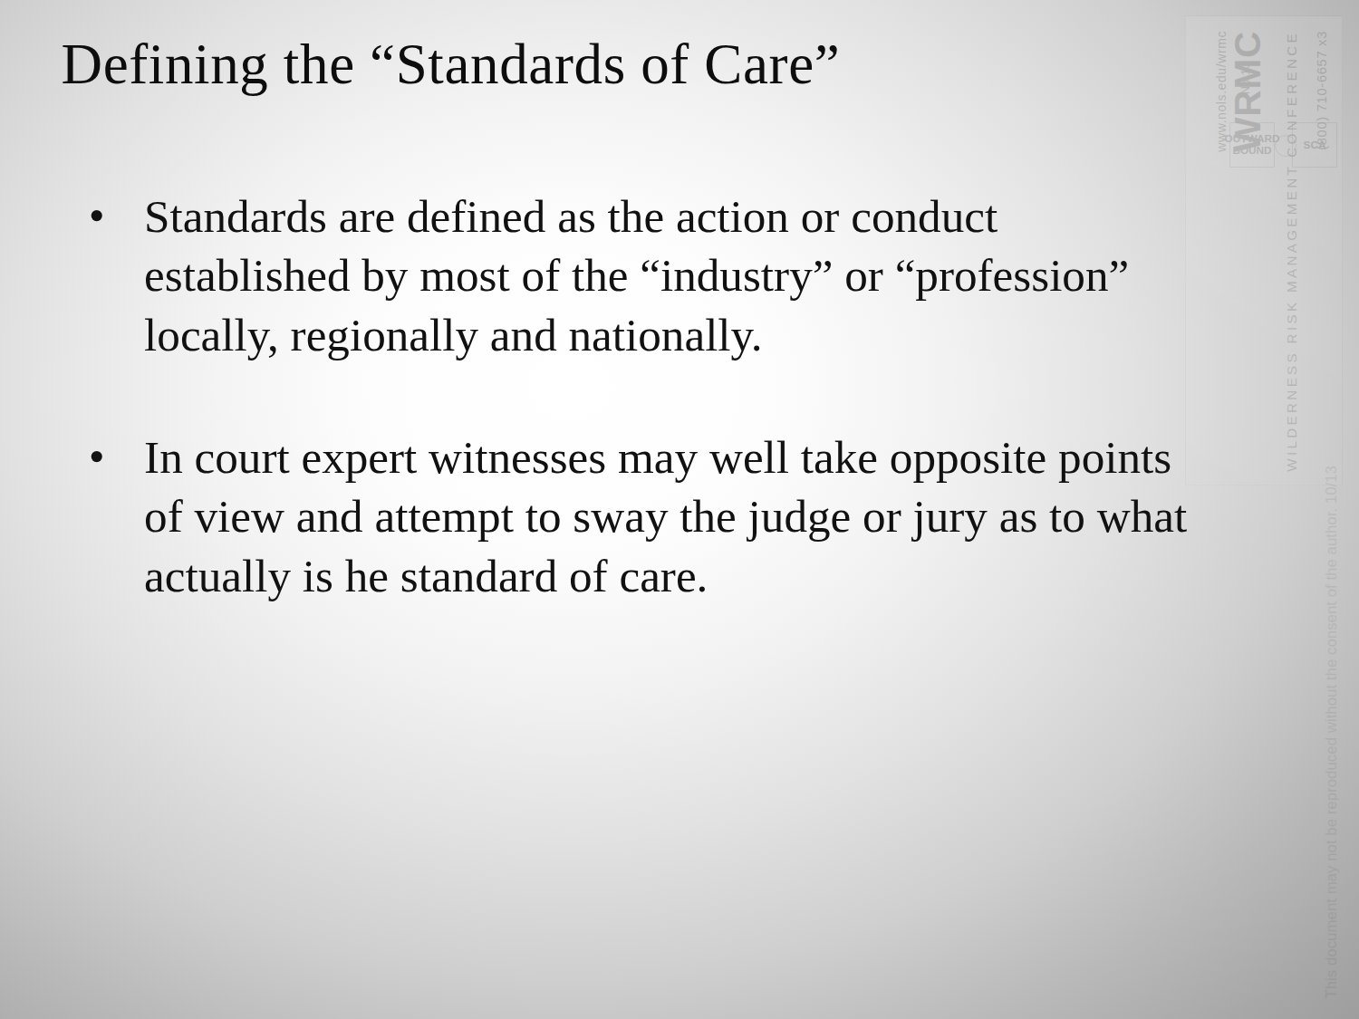Defining the “Standards of Care”
Standards are defined as the action or conduct established by most of the “industry” or “profession” locally, regionally and nationally.
In court expert witnesses may well take opposite points of view and attempt to sway the judge or jury as to what actually is he standard of care.
www.nols.edu/wrmc
WRMC
Wilderness Risk Management Conference
(800) 710-6657 x3
No.13
OUTWARD
BOUND
SCA
This document may not be reproduced without the consent of the author. 10/13